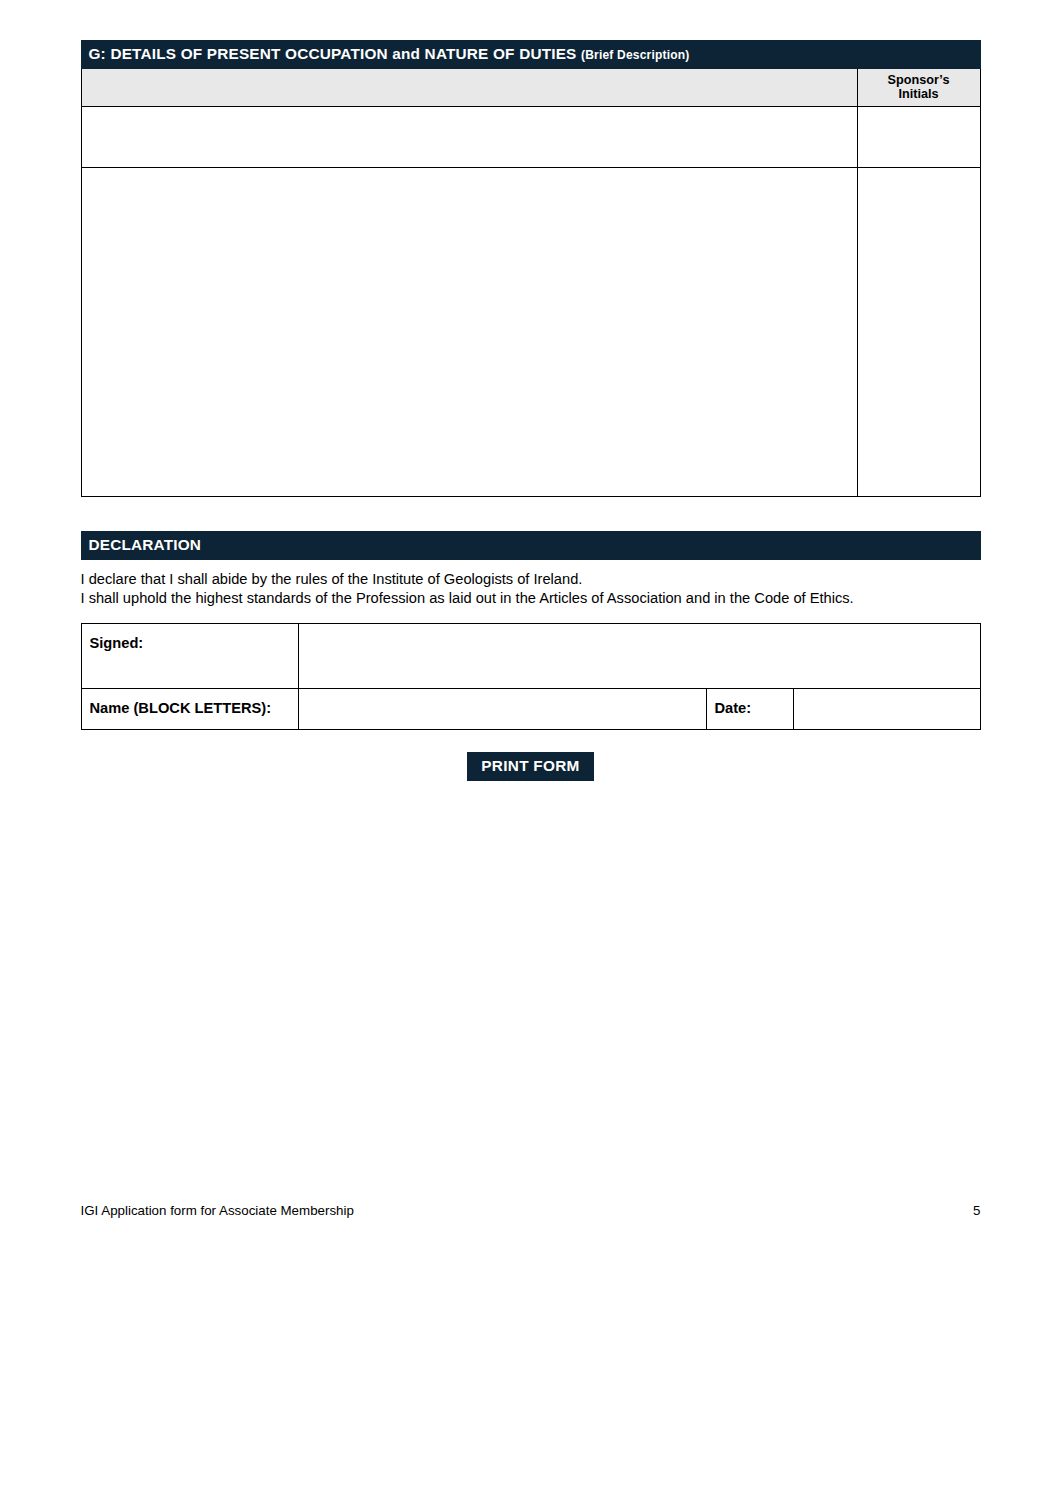G: DETAILS OF PRESENT OCCUPATION and NATURE OF DUTIES (Brief Description)
| | Sponsor’s Initials |
DECLARATION
I declare that I shall abide by the rules of the Institute of Geologists of Ireland.
I shall uphold the highest standards of the Profession as laid out in the Articles of Association and in the Code of Ethics.
| Signed: | |
| Name (BLOCK LETTERS): | | Date: | |
PRINT FORM
IGI Application form for Associate Membership 5